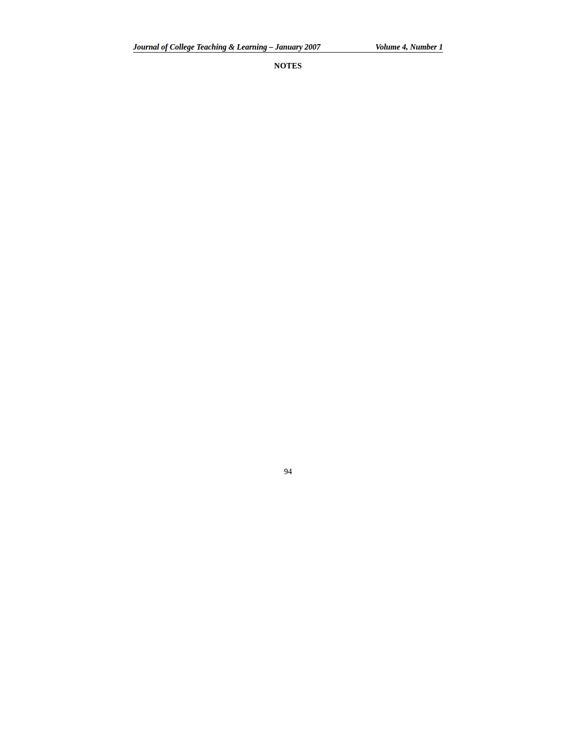Journal of College Teaching & Learning – January 2007 Volume 4, Number 1
NOTES
94